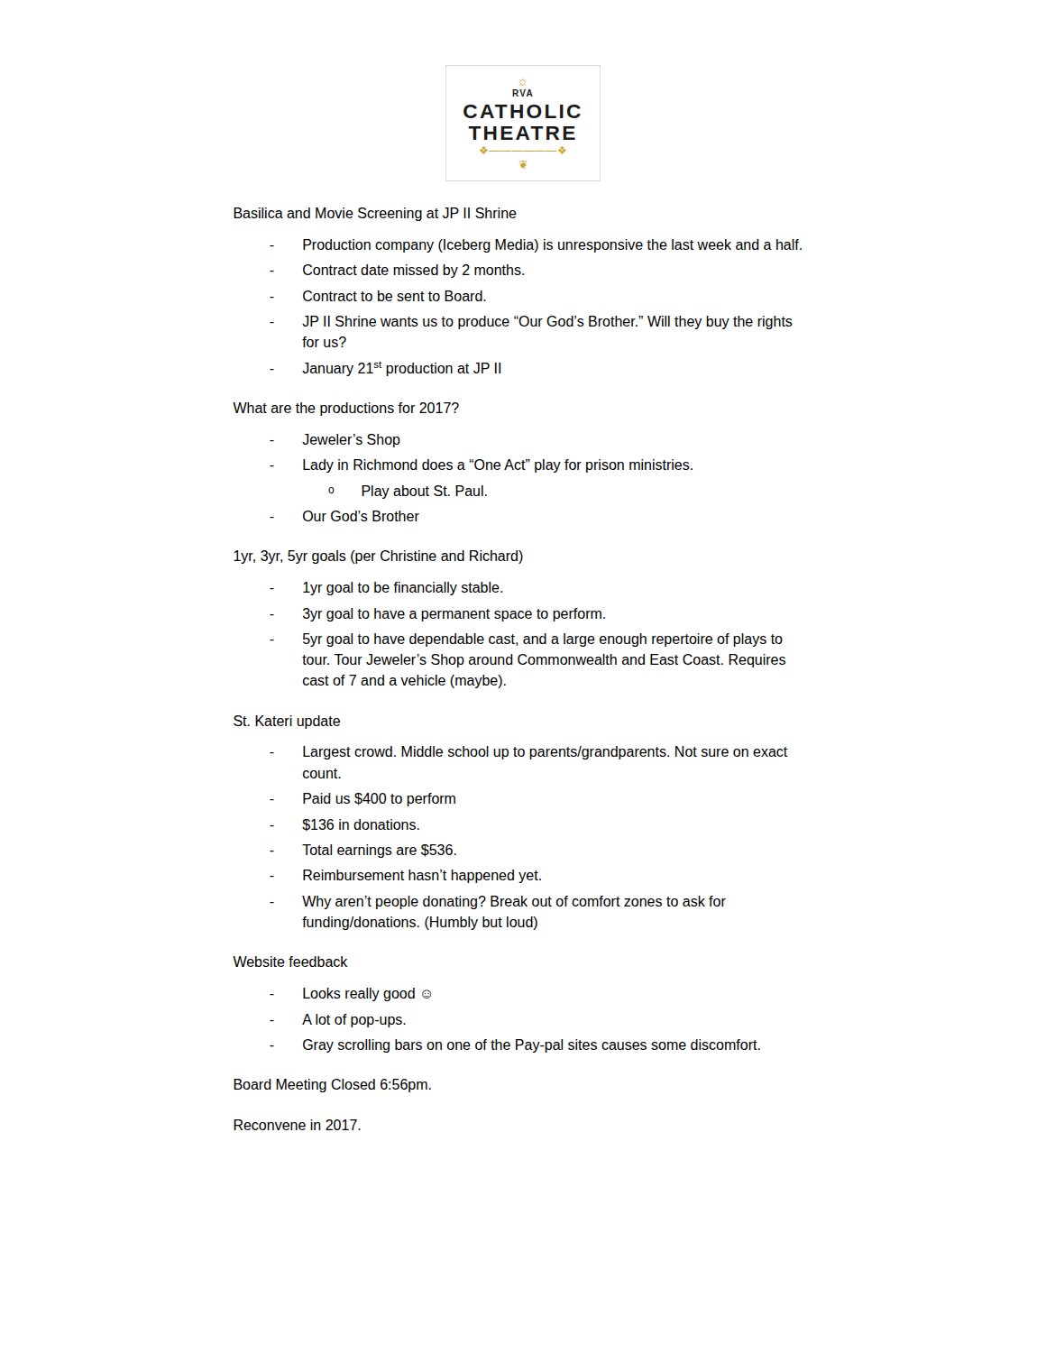☼
RVA
CATHOLIC
THEATRE
❖——————❖
❦
Basilica and Movie Screening at JP II Shrine
Production company (Iceberg Media) is unresponsive the last week and a half.
Contract date missed by 2 months.
Contract to be sent to Board.
JP II Shrine wants us to produce “Our God’s Brother.” Will they buy the rights for us?
January 21st production at JP II
What are the productions for 2017?
Jeweler’s Shop
Lady in Richmond does a “One Act” play for prison ministries.
Play about St. Paul.
Our God’s Brother
1yr, 3yr, 5yr goals (per Christine and Richard)
1yr goal to be financially stable.
3yr goal to have a permanent space to perform.
5yr goal to have dependable cast, and a large enough repertoire of plays to tour. Tour Jeweler’s Shop around Commonwealth and East Coast. Requires cast of 7 and a vehicle (maybe).
St. Kateri update
Largest crowd. Middle school up to parents/grandparents. Not sure on exact count.
Paid us $400 to perform
$136 in donations.
Total earnings are $536.
Reimbursement hasn’t happened yet.
Why aren’t people donating? Break out of comfort zones to ask for funding/donations. (Humbly but loud)
Website feedback
Looks really good ☺
A lot of pop-ups.
Gray scrolling bars on one of the Pay-pal sites causes some discomfort.
Board Meeting Closed 6:56pm.
Reconvene in 2017.